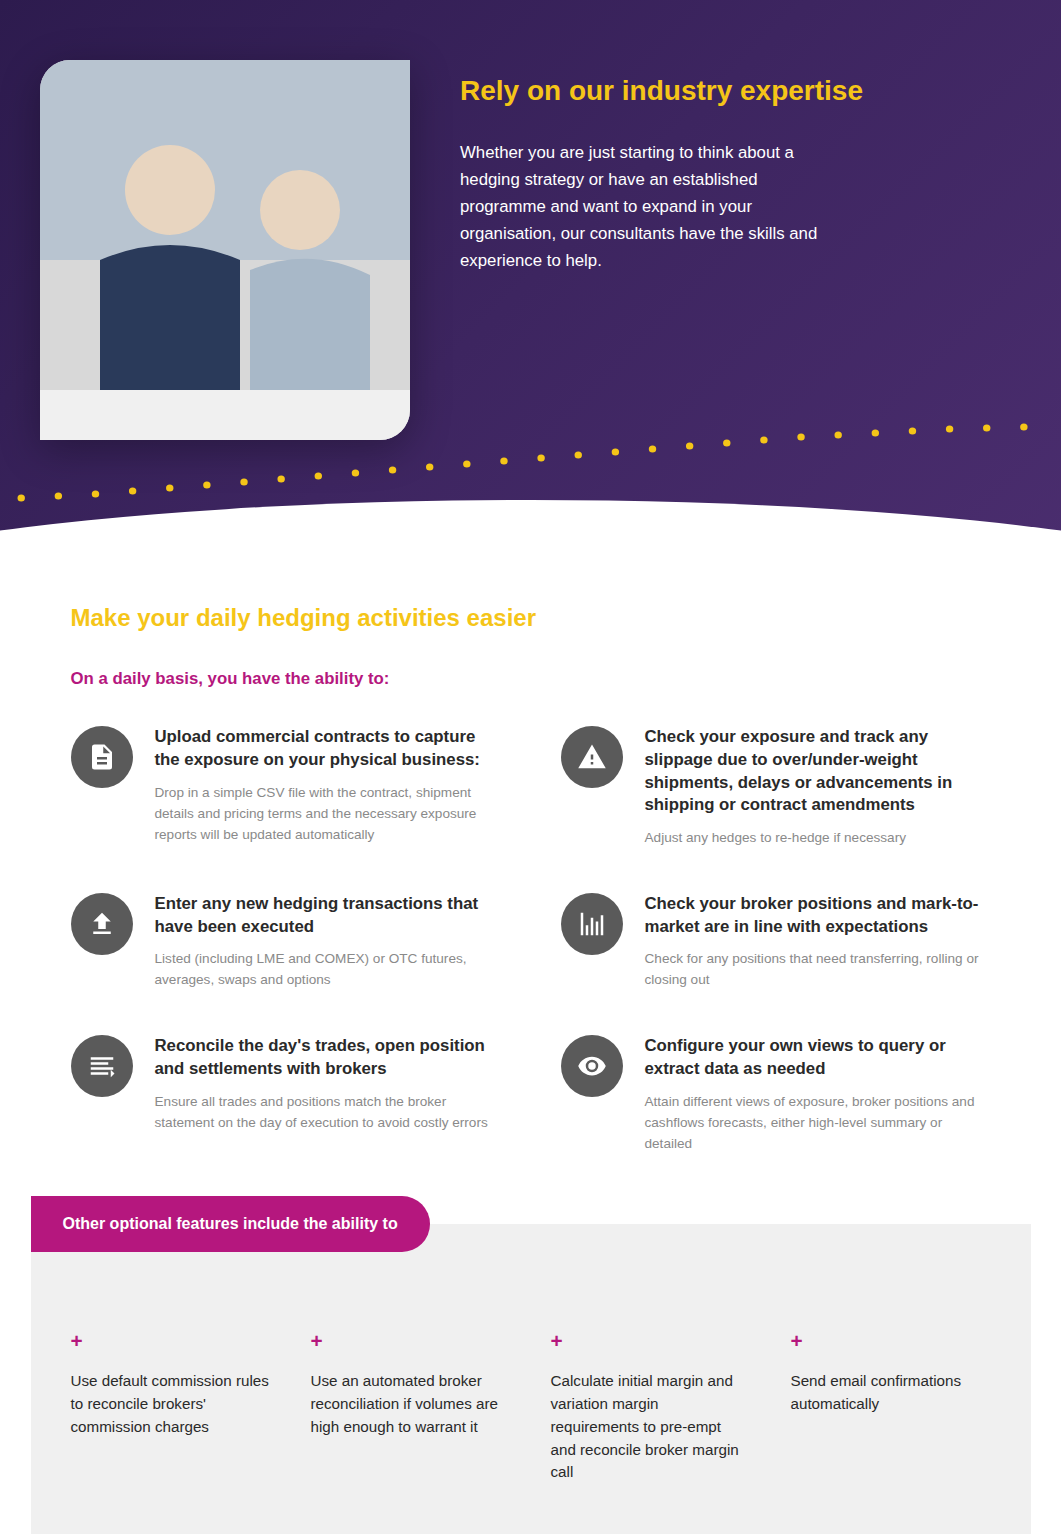Rely on our industry expertise
Whether you are just starting to think about a hedging strategy or have an established programme and want to expand in your organisation, our consultants have the skills and experience to help.
Make your daily hedging activities easier
On a daily basis, you have the ability to:
Upload commercial contracts to capture the exposure on your physical business:
Drop in a simple CSV file with the contract, shipment details and pricing terms and the necessary exposure reports will be updated automatically
Check your exposure and track any slippage due to over/under-weight shipments, delays or advancements in shipping or contract amendments
Adjust any hedges to re-hedge if necessary
Enter any new hedging transactions that have been executed
Listed (including LME and COMEX) or OTC futures, averages, swaps and options
Check your broker positions and mark-to-market are in line with expectations
Check for any positions that need transferring, rolling or closing out
Reconcile the day's trades, open position and settlements with brokers
Ensure all trades and positions match the broker statement on the day of execution to avoid costly errors
Configure your own views to query or extract data as needed
Attain different views of exposure, broker positions and cashflows forecasts, either high-level summary or detailed
Other optional features include the ability to
+ Use default commission rules to reconcile brokers' commission charges
+ Use an automated broker reconciliation if volumes are high enough to warrant it
+ Calculate initial margin and variation margin requirements to pre-empt and reconcile broker margin call
+ Send email confirmations automatically